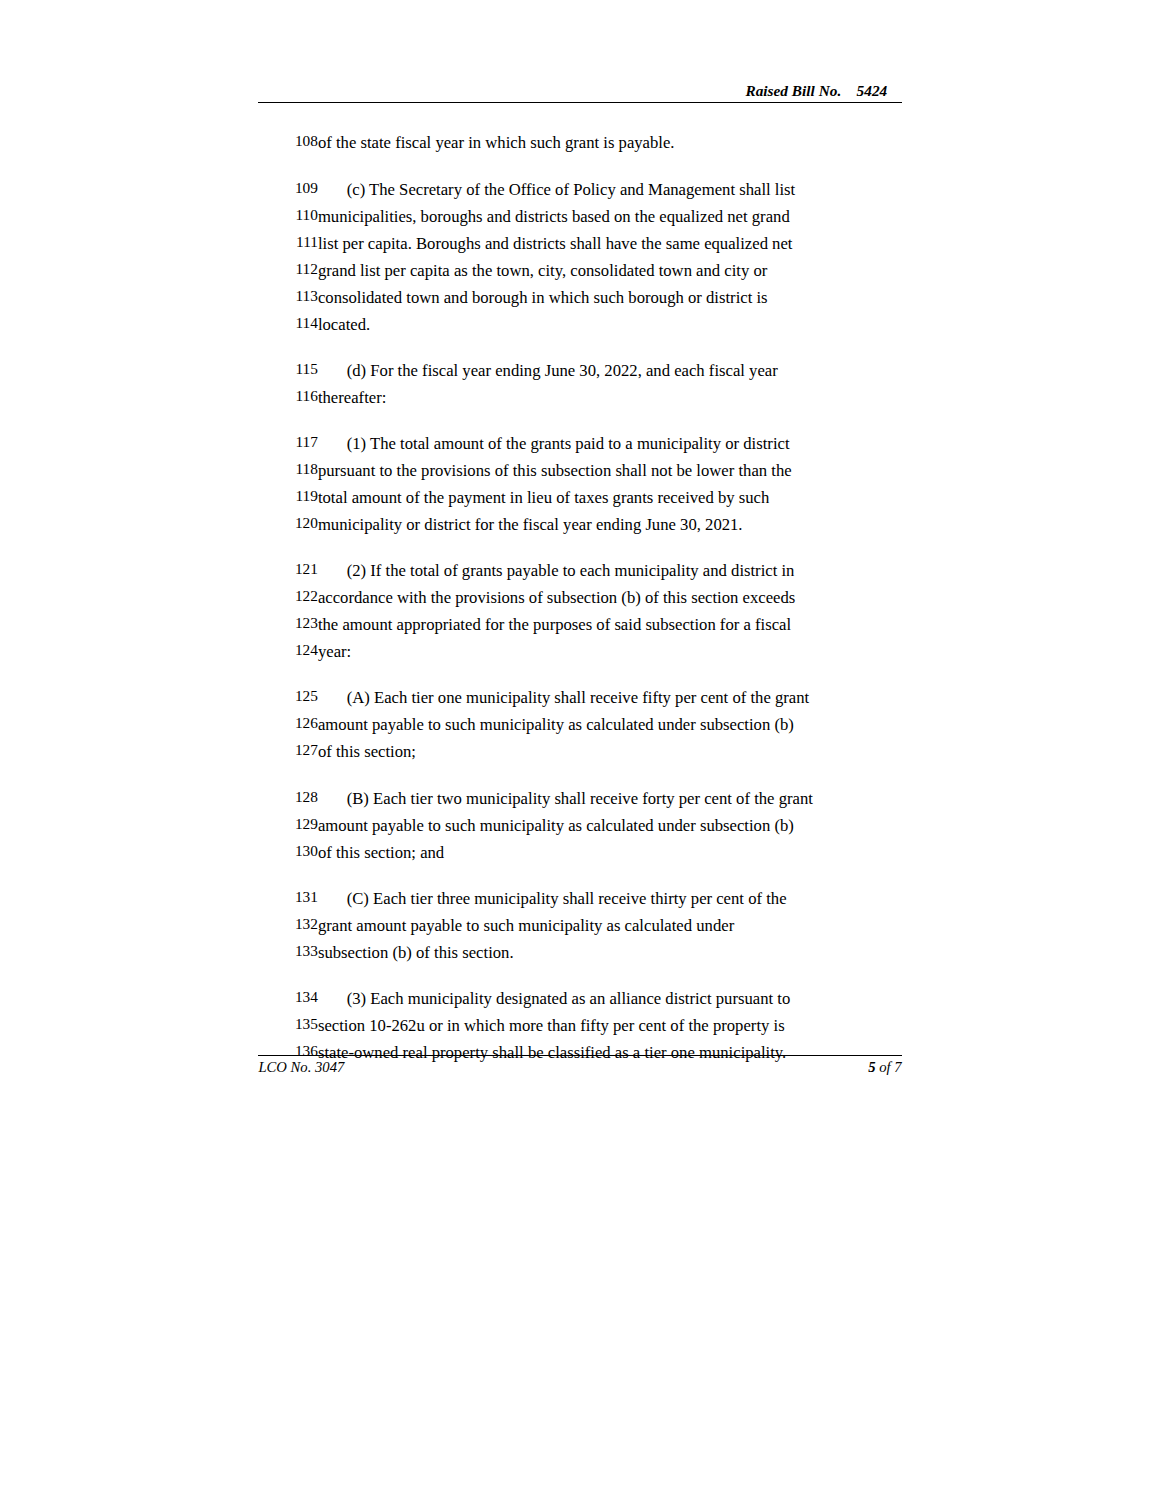Raised Bill No. 5424
| 108 | of the state fiscal year in which such grant is payable. |
| 109 | (c) The Secretary of the Office of Policy and Management shall list |
| 110 | municipalities, boroughs and districts based on the equalized net grand |
| 111 | list per capita. Boroughs and districts shall have the same equalized net |
| 112 | grand list per capita as the town, city, consolidated town and city or |
| 113 | consolidated town and borough in which such borough or district is |
| 114 | located. |
| 115 | (d) For the fiscal year ending June 30, 2022, and each fiscal year |
| 116 | thereafter: |
| 117 | (1) The total amount of the grants paid to a municipality or district |
| 118 | pursuant to the provisions of this subsection shall not be lower than the |
| 119 | total amount of the payment in lieu of taxes grants received by such |
| 120 | municipality or district for the fiscal year ending June 30, 2021. |
| 121 | (2) If the total of grants payable to each municipality and district in |
| 122 | accordance with the provisions of subsection (b) of this section exceeds |
| 123 | the amount appropriated for the purposes of said subsection for a fiscal |
| 124 | year: |
| 125 | (A) Each tier one municipality shall receive fifty per cent of the grant |
| 126 | amount payable to such municipality as calculated under subsection (b) |
| 127 | of this section; |
| 128 | (B) Each tier two municipality shall receive forty per cent of the grant |
| 129 | amount payable to such municipality as calculated under subsection (b) |
| 130 | of this section; and |
| 131 | (C) Each tier three municipality shall receive thirty per cent of the |
| 132 | grant amount payable to such municipality as calculated under |
| 133 | subsection (b) of this section. |
| 134 | (3) Each municipality designated as an alliance district pursuant to |
| 135 | section 10-262u or in which more than fifty per cent of the property is |
| 136 | state-owned real property shall be classified as a tier one municipality. |
LCO No. 3047
5 of 7